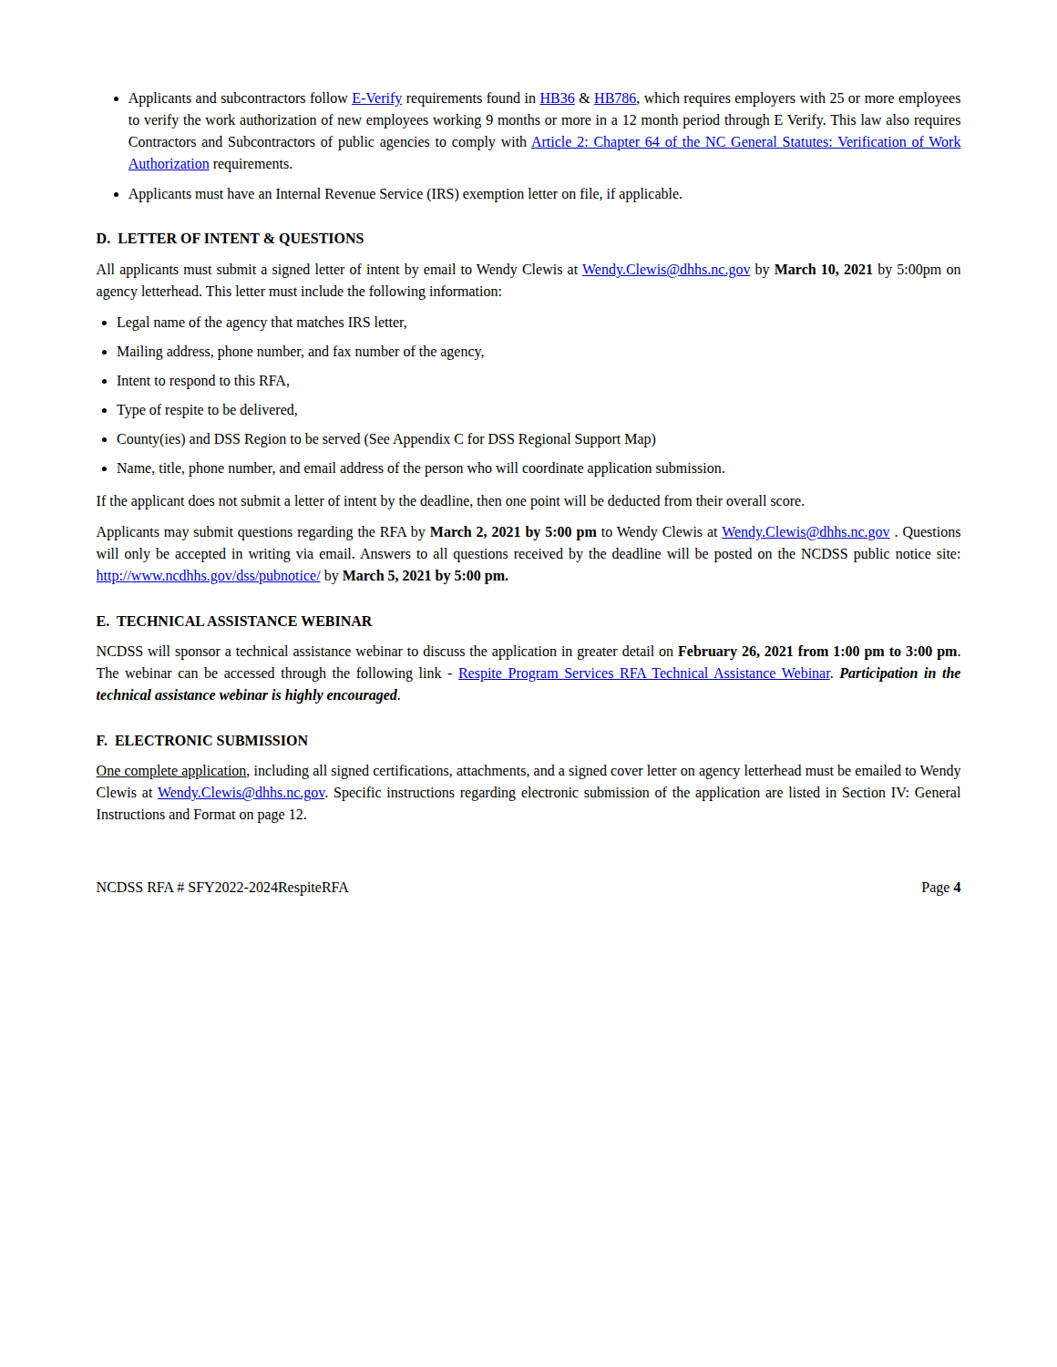Applicants and subcontractors follow E-Verify requirements found in HB36 & HB786, which requires employers with 25 or more employees to verify the work authorization of new employees working 9 months or more in a 12 month period through E Verify. This law also requires Contractors and Subcontractors of public agencies to comply with Article 2: Chapter 64 of the NC General Statutes: Verification of Work Authorization requirements.
Applicants must have an Internal Revenue Service (IRS) exemption letter on file, if applicable.
D. Letter of Intent & Questions
All applicants must submit a signed letter of intent by email to Wendy Clewis at Wendy.Clewis@dhhs.nc.gov by March 10, 2021 by 5:00pm on agency letterhead. This letter must include the following information:
Legal name of the agency that matches IRS letter,
Mailing address, phone number, and fax number of the agency,
Intent to respond to this RFA,
Type of respite to be delivered,
County(ies) and DSS Region to be served (See Appendix C for DSS Regional Support Map)
Name, title, phone number, and email address of the person who will coordinate application submission.
If the applicant does not submit a letter of intent by the deadline, then one point will be deducted from their overall score.
Applicants may submit questions regarding the RFA by March 2, 2021 by 5:00 pm to Wendy Clewis at Wendy.Clewis@dhhs.nc.gov . Questions will only be accepted in writing via email. Answers to all questions received by the deadline will be posted on the NCDSS public notice site: http://www.ncdhhs.gov/dss/pubnotice/ by March 5, 2021 by 5:00 pm.
E. Technical Assistance Webinar
NCDSS will sponsor a technical assistance webinar to discuss the application in greater detail on February 26, 2021 from 1:00 pm to 3:00 pm. The webinar can be accessed through the following link - Respite Program Services RFA Technical Assistance Webinar. Participation in the technical assistance webinar is highly encouraged.
F. Electronic Submission
One complete application, including all signed certifications, attachments, and a signed cover letter on agency letterhead must be emailed to Wendy Clewis at Wendy.Clewis@dhhs.nc.gov. Specific instructions regarding electronic submission of the application are listed in Section IV: General Instructions and Format on page 12.
NCDSS RFA # SFY2022-2024RespiteRFA Page 4